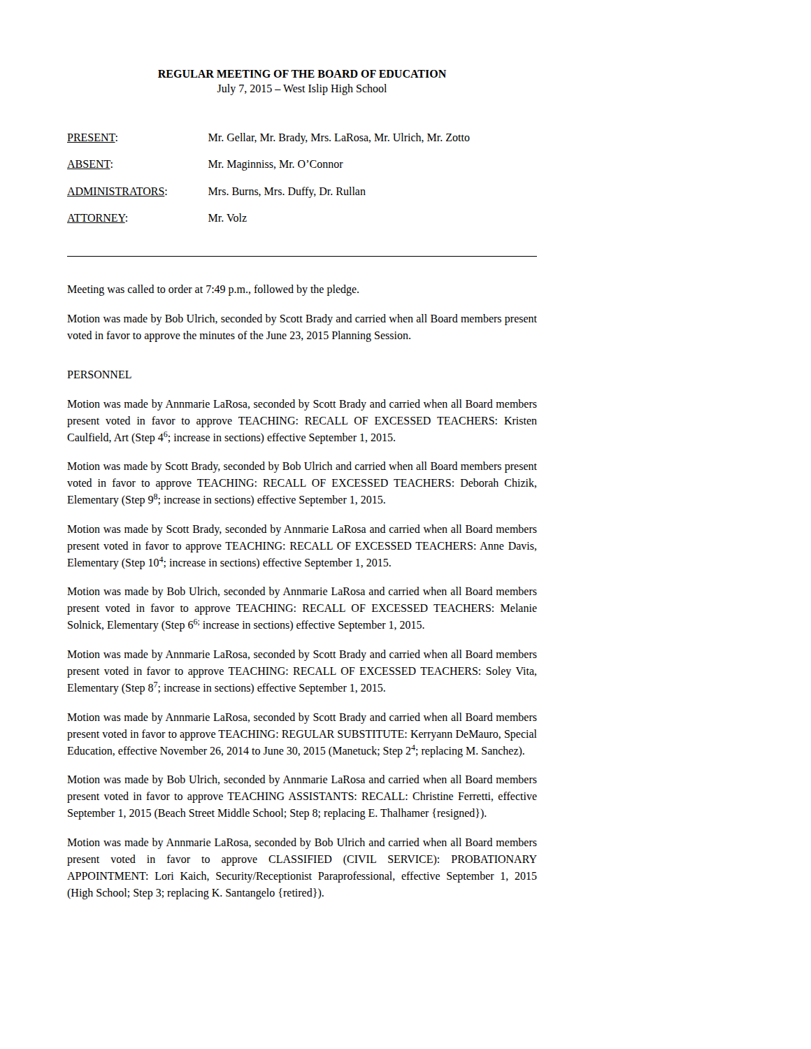REGULAR MEETING OF THE BOARD OF EDUCATION July 7, 2015 – West Islip High School
| PRESENT : | Mr. Gellar, Mr. Brady, Mrs. LaRosa, Mr. Ulrich, Mr. Zotto |
| ABSENT : | Mr. Maginniss, Mr. O’Connor |
| ADMINISTRATORS : | Mrs. Burns, Mrs. Duffy, Dr. Rullan |
| ATTORNEY : | Mr. Volz |
Meeting was called to order at 7:49 p.m., followed by the pledge.
Motion was made by Bob Ulrich, seconded by Scott Brady and carried when all Board members present voted in favor to approve the minutes of the June 23, 2015 Planning Session.
PERSONNEL
Motion was made by Annmarie LaRosa, seconded by Scott Brady and carried when all Board members present voted in favor to approve TEACHING: RECALL OF EXCESSED TEACHERS: Kristen Caulfield, Art (Step 46; increase in sections) effective September 1, 2015.
Motion was made by Scott Brady, seconded by Bob Ulrich and carried when all Board members present voted in favor to approve TEACHING: RECALL OF EXCESSED TEACHERS: Deborah Chizik, Elementary (Step 98; increase in sections) effective September 1, 2015.
Motion was made by Scott Brady, seconded by Annmarie LaRosa and carried when all Board members present voted in favor to approve TEACHING: RECALL OF EXCESSED TEACHERS: Anne Davis, Elementary (Step 104; increase in sections) effective September 1, 2015.
Motion was made by Bob Ulrich, seconded by Annmarie LaRosa and carried when all Board members present voted in favor to approve TEACHING: RECALL OF EXCESSED TEACHERS: Melanie Solnick, Elementary (Step 66; increase in sections) effective September 1, 2015.
Motion was made by Annmarie LaRosa, seconded by Scott Brady and carried when all Board members present voted in favor to approve TEACHING: RECALL OF EXCESSED TEACHERS: Soley Vita, Elementary (Step 87; increase in sections) effective September 1, 2015.
Motion was made by Annmarie LaRosa, seconded by Scott Brady and carried when all Board members present voted in favor to approve TEACHING: REGULAR SUBSTITUTE: Kerryann DeMauro, Special Education, effective November 26, 2014 to June 30, 2015 (Manetuck; Step 24; replacing M. Sanchez).
Motion was made by Bob Ulrich, seconded by Annmarie LaRosa and carried when all Board members present voted in favor to approve TEACHING ASSISTANTS: RECALL: Christine Ferretti, effective September 1, 2015 (Beach Street Middle School; Step 8; replacing E. Thalhamer {resigned}).
Motion was made by Annmarie LaRosa, seconded by Bob Ulrich and carried when all Board members present voted in favor to approve CLASSIFIED (CIVIL SERVICE): PROBATIONARY APPOINTMENT: Lori Kaich, Security/Receptionist Paraprofessional, effective September 1, 2015 (High School; Step 3; replacing K. Santangelo {retired}).